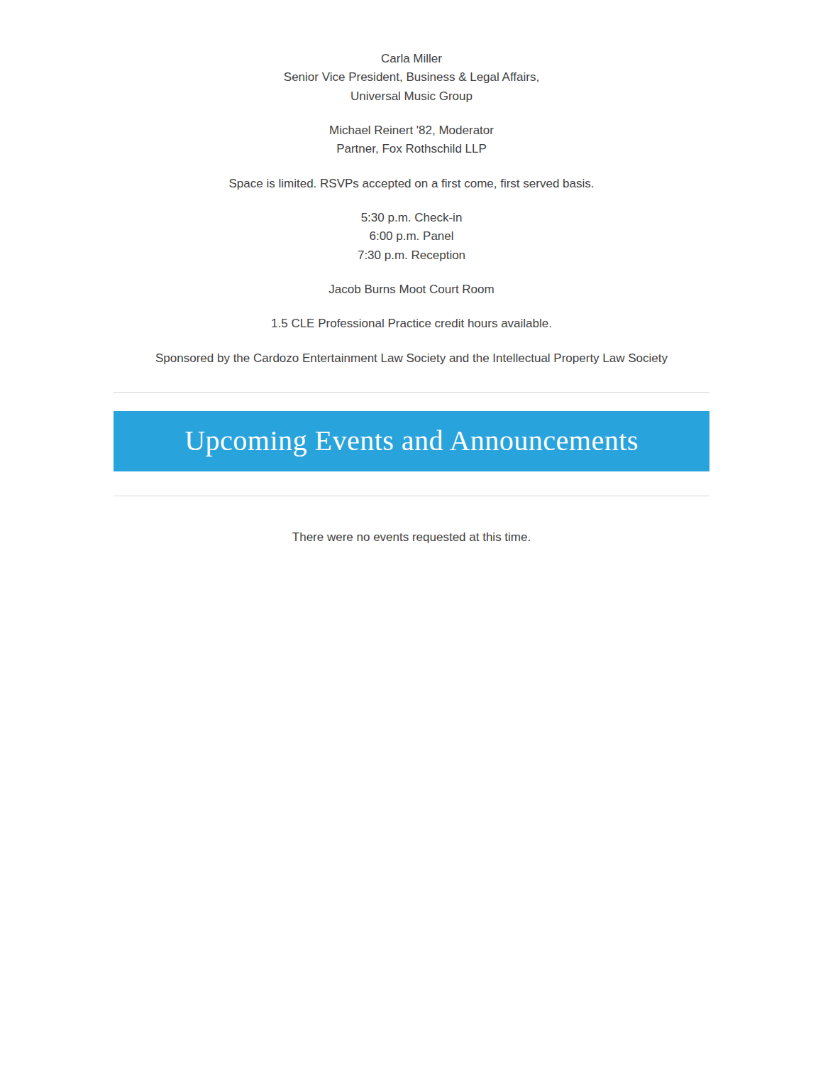Carla Miller
Senior Vice President, Business & Legal Affairs,
Universal Music Group
Michael Reinert '82, Moderator
Partner, Fox Rothschild LLP
Space is limited. RSVPs accepted on a first come, first served basis.
5:30 p.m. Check-in
6:00 p.m. Panel
7:30 p.m. Reception
Jacob Burns Moot Court Room
1.5 CLE Professional Practice credit hours available.
Sponsored by the Cardozo Entertainment Law Society and the Intellectual Property Law Society
Upcoming Events and Announcements
There were no events requested at this time.